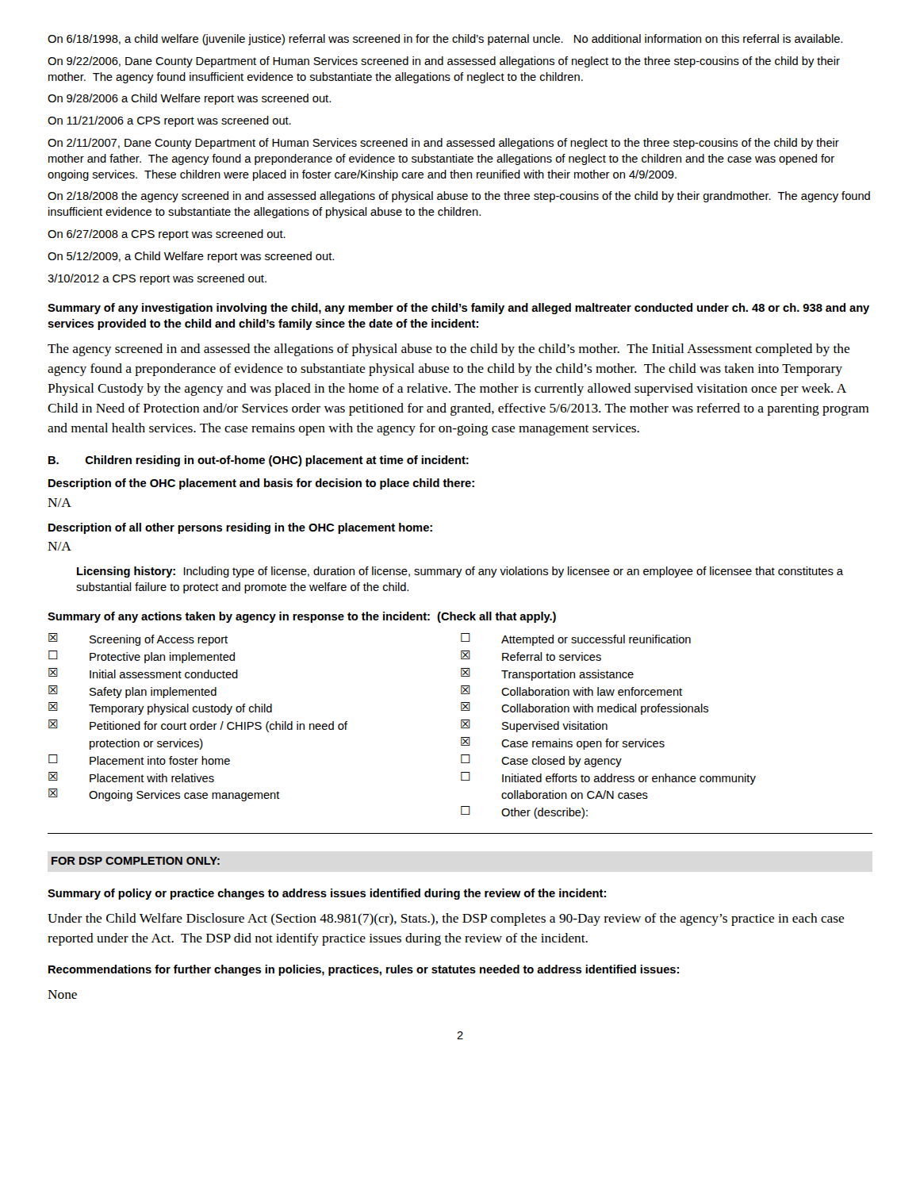On 6/18/1998, a child welfare (juvenile justice) referral was screened in for the child’s paternal uncle. No additional information on this referral is available.
On 9/22/2006, Dane County Department of Human Services screened in and assessed allegations of neglect to the three step-cousins of the child by their mother. The agency found insufficient evidence to substantiate the allegations of neglect to the children.
On 9/28/2006 a Child Welfare report was screened out.
On 11/21/2006 a CPS report was screened out.
On 2/11/2007, Dane County Department of Human Services screened in and assessed allegations of neglect to the three step-cousins of the child by their mother and father. The agency found a preponderance of evidence to substantiate the allegations of neglect to the children and the case was opened for ongoing services. These children were placed in foster care/Kinship care and then reunified with their mother on 4/9/2009.
On 2/18/2008 the agency screened in and assessed allegations of physical abuse to the three step-cousins of the child by their grandmother. The agency found insufficient evidence to substantiate the allegations of physical abuse to the children.
On 6/27/2008 a CPS report was screened out.
On 5/12/2009, a Child Welfare report was screened out.
3/10/2012 a CPS report was screened out.
Summary of any investigation involving the child, any member of the child’s family and alleged maltreater conducted under ch. 48 or ch. 938 and any services provided to the child and child’s family since the date of the incident:
The agency screened in and assessed the allegations of physical abuse to the child by the child’s mother. The Initial Assessment completed by the agency found a preponderance of evidence to substantiate physical abuse to the child by the child’s mother. The child was taken into Temporary Physical Custody by the agency and was placed in the home of a relative. The mother is currently allowed supervised visitation once per week. A Child in Need of Protection and/or Services order was petitioned for and granted, effective 5/6/2013. The mother was referred to a parenting program and mental health services. The case remains open with the agency for on-going case management services.
B. Children residing in out-of-home (OHC) placement at time of incident:
Description of the OHC placement and basis for decision to place child there:
N/A
Description of all other persons residing in the OHC placement home:
N/A
Licensing history: Including type of license, duration of license, summary of any violations by licensee or an employee of licensee that constitutes a substantial failure to protect and promote the welfare of the child.
Summary of any actions taken by agency in response to the incident: (Check all that apply.)
| ☒ | Screening of Access report | ☐ | Attempted or successful reunification |
| ☐ | Protective plan implemented | ☒ | Referral to services |
| ☒ | Initial assessment conducted | ☒ | Transportation assistance |
| ☒ | Safety plan implemented | ☒ | Collaboration with law enforcement |
| ☒ | Temporary physical custody of child | ☒ | Collaboration with medical professionals |
| ☒ | Petitioned for court order / CHIPS (child in need of | ☒ | Supervised visitation |
| | protection or services) | ☒ | Case remains open for services |
| ☐ | Placement into foster home | ☐ | Case closed by agency |
| ☒ | Placement with relatives | ☐ | Initiated efforts to address or enhance community |
| ☒ | Ongoing Services case management | | collaboration on CA/N cases |
| | | ☐ | Other (describe): |
FOR DSP COMPLETION ONLY:
Summary of policy or practice changes to address issues identified during the review of the incident:
Under the Child Welfare Disclosure Act (Section 48.981(7)(cr), Stats.), the DSP completes a 90-Day review of the agency’s practice in each case reported under the Act. The DSP did not identify practice issues during the review of the incident.
Recommendations for further changes in policies, practices, rules or statutes needed to address identified issues:
None
2